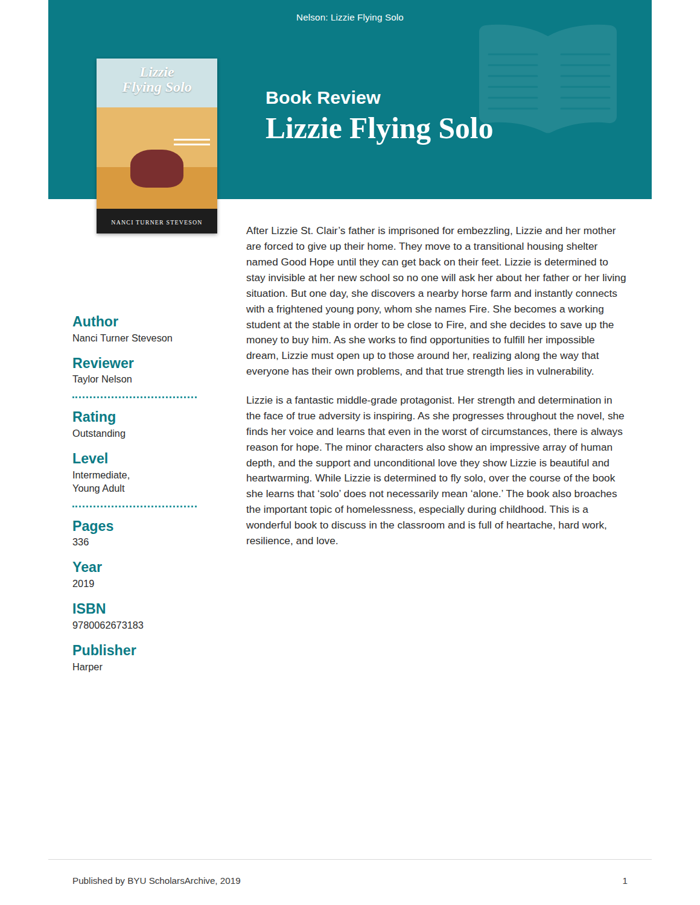Nelson: Lizzie Flying Solo
Lizzie
Flying Solo
Nanci Turner Steveson
Book Review
Lizzie Flying Solo
Author
Nanci Turner Steveson
Reviewer
Taylor Nelson
Rating
Outstanding
Level
Intermediate,
Young Adult
Pages
336
Year
2019
ISBN
9780062673183
Publisher
Harper
After Lizzie St. Clair’s father is imprisoned for embezzling, Lizzie and her mother are forced to give up their home. They move to a transitional housing shelter named Good Hope until they can get back on their feet. Lizzie is determined to stay invisible at her new school so no one will ask her about her father or her living situation. But one day, she discovers a nearby horse farm and instantly connects with a frightened young pony, whom she names Fire. She becomes a working student at the stable in order to be close to Fire, and she decides to save up the money to buy him. As she works to find opportunities to fulfill her impossible dream, Lizzie must open up to those around her, realizing along the way that everyone has their own problems, and that true strength lies in vulnerability.
Lizzie is a fantastic middle-grade protagonist. Her strength and determination in the face of true adversity is inspiring. As she progresses throughout the novel, she finds her voice and learns that even in the worst of circumstances, there is always reason for hope. The minor characters also show an impressive array of human depth, and the support and unconditional love they show Lizzie is beautiful and heartwarming. While Lizzie is determined to fly solo, over the course of the book she learns that ‘solo’ does not necessarily mean ‘alone.’ The book also broaches the important topic of homelessness, especially during childhood. This is a wonderful book to discuss in the classroom and is full of heartache, hard work, resilience, and love.
Published by BYU ScholarsArchive, 2019 1